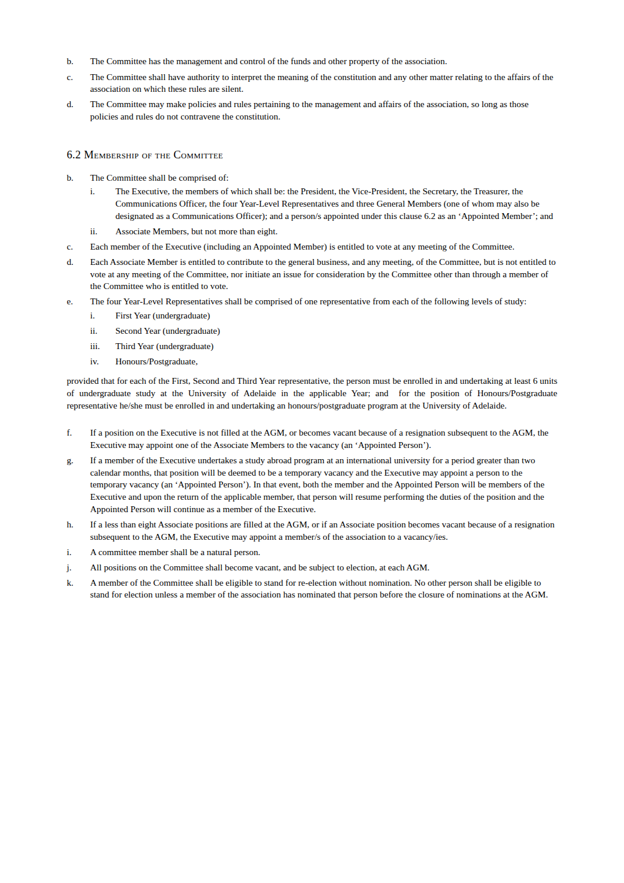b. The Committee has the management and control of the funds and other property of the association.
c. The Committee shall have authority to interpret the meaning of the constitution and any other matter relating to the affairs of the association on which these rules are silent.
d. The Committee may make policies and rules pertaining to the management and affairs of the association, so long as those policies and rules do not contravene the constitution.
6.2 Membership of the Committee
b. The Committee shall be comprised of:
i. The Executive, the members of which shall be: the President, the Vice-President, the Secretary, the Treasurer, the Communications Officer, the four Year-Level Representatives and three General Members (one of whom may also be designated as a Communications Officer); and a person/s appointed under this clause 6.2 as an ‘Appointed Member’; and
ii. Associate Members, but not more than eight.
c. Each member of the Executive (including an Appointed Member) is entitled to vote at any meeting of the Committee.
d. Each Associate Member is entitled to contribute to the general business, and any meeting, of the Committee, but is not entitled to vote at any meeting of the Committee, nor initiate an issue for consideration by the Committee other than through a member of the Committee who is entitled to vote.
e. The four Year-Level Representatives shall be comprised of one representative from each of the following levels of study:
i. First Year (undergraduate)
ii. Second Year (undergraduate)
iii. Third Year (undergraduate)
iv. Honours/Postgraduate,
provided that for each of the First, Second and Third Year representative, the person must be enrolled in and undertaking at least 6 units of undergraduate study at the University of Adelaide in the applicable Year; and for the position of Honours/Postgraduate representative he/she must be enrolled in and undertaking an honours/postgraduate program at the University of Adelaide.
f. If a position on the Executive is not filled at the AGM, or becomes vacant because of a resignation subsequent to the AGM, the Executive may appoint one of the Associate Members to the vacancy (an ‘Appointed Person’).
g. If a member of the Executive undertakes a study abroad program at an international university for a period greater than two calendar months, that position will be deemed to be a temporary vacancy and the Executive may appoint a person to the temporary vacancy (an ‘Appointed Person’). In that event, both the member and the Appointed Person will be members of the Executive and upon the return of the applicable member, that person will resume performing the duties of the position and the Appointed Person will continue as a member of the Executive.
h. If a less than eight Associate positions are filled at the AGM, or if an Associate position becomes vacant because of a resignation subsequent to the AGM, the Executive may appoint a member/s of the association to a vacancy/ies.
i. A committee member shall be a natural person.
j. All positions on the Committee shall become vacant, and be subject to election, at each AGM.
k. A member of the Committee shall be eligible to stand for re-election without nomination. No other person shall be eligible to stand for election unless a member of the association has nominated that person before the closure of nominations at the AGM.